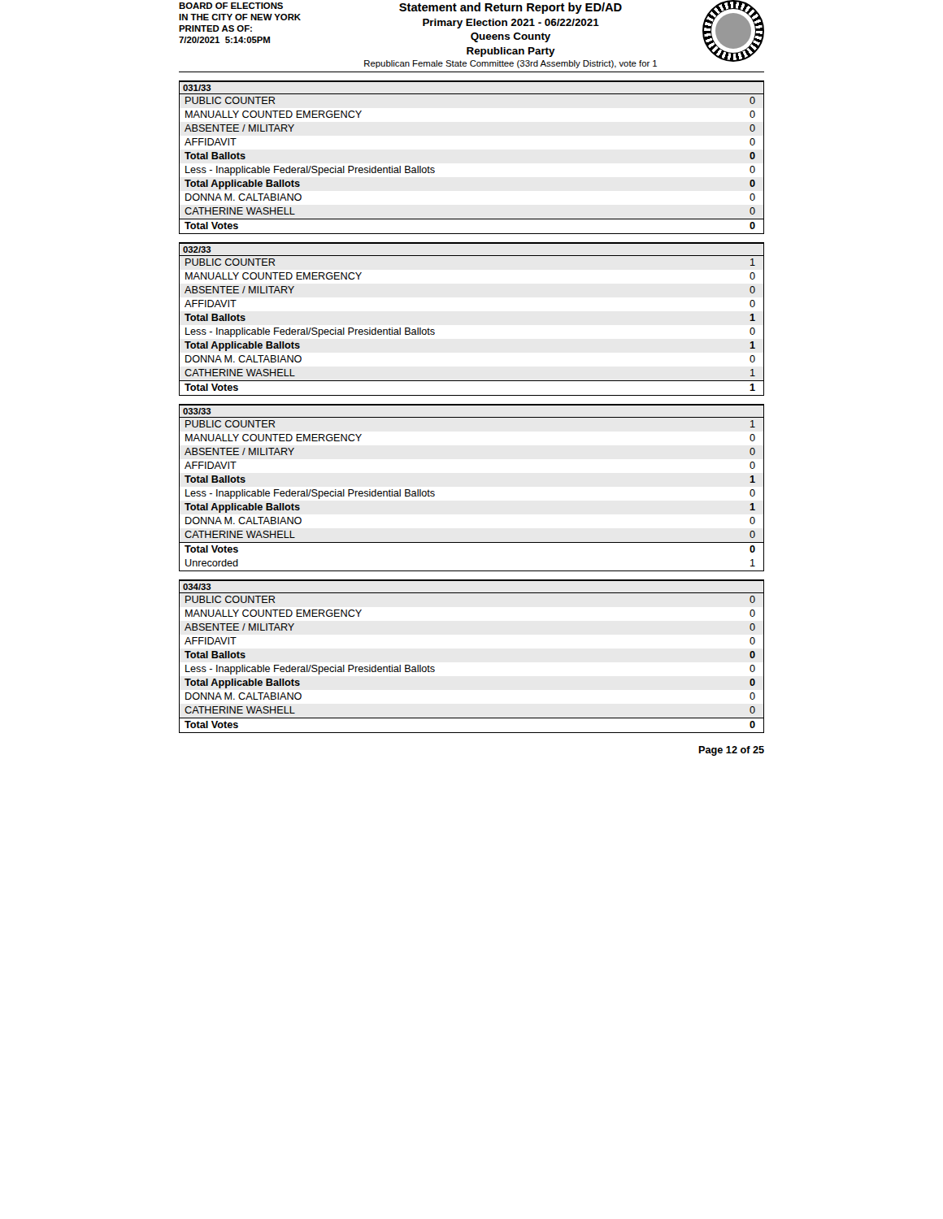BOARD OF ELECTIONS
IN THE CITY OF NEW YORK
PRINTED AS OF:
7/20/2021 5:14:05PM
Statement and Return Report by ED/AD
Primary Election 2021 - 06/22/2021
Queens County
Republican Party
Republican Female State Committee (33rd Assembly District), vote for 1
031/33
| PUBLIC COUNTER | 0 |
| MANUALLY COUNTED EMERGENCY | 0 |
| ABSENTEE / MILITARY | 0 |
| AFFIDAVIT | 0 |
| Total Ballots | 0 |
| Less - Inapplicable Federal/Special Presidential Ballots | 0 |
| Total Applicable Ballots | 0 |
| DONNA M. CALTABIANO | 0 |
| CATHERINE WASHELL | 0 |
| Total Votes | 0 |
032/33
| PUBLIC COUNTER | 1 |
| MANUALLY COUNTED EMERGENCY | 0 |
| ABSENTEE / MILITARY | 0 |
| AFFIDAVIT | 0 |
| Total Ballots | 1 |
| Less - Inapplicable Federal/Special Presidential Ballots | 0 |
| Total Applicable Ballots | 1 |
| DONNA M. CALTABIANO | 0 |
| CATHERINE WASHELL | 1 |
| Total Votes | 1 |
033/33
| PUBLIC COUNTER | 1 |
| MANUALLY COUNTED EMERGENCY | 0 |
| ABSENTEE / MILITARY | 0 |
| AFFIDAVIT | 0 |
| Total Ballots | 1 |
| Less - Inapplicable Federal/Special Presidential Ballots | 0 |
| Total Applicable Ballots | 1 |
| DONNA M. CALTABIANO | 0 |
| CATHERINE WASHELL | 0 |
| Total Votes | 0 |
| Unrecorded | 1 |
034/33
| PUBLIC COUNTER | 0 |
| MANUALLY COUNTED EMERGENCY | 0 |
| ABSENTEE / MILITARY | 0 |
| AFFIDAVIT | 0 |
| Total Ballots | 0 |
| Less - Inapplicable Federal/Special Presidential Ballots | 0 |
| Total Applicable Ballots | 0 |
| DONNA M. CALTABIANO | 0 |
| CATHERINE WASHELL | 0 |
| Total Votes | 0 |
Page 12 of 25